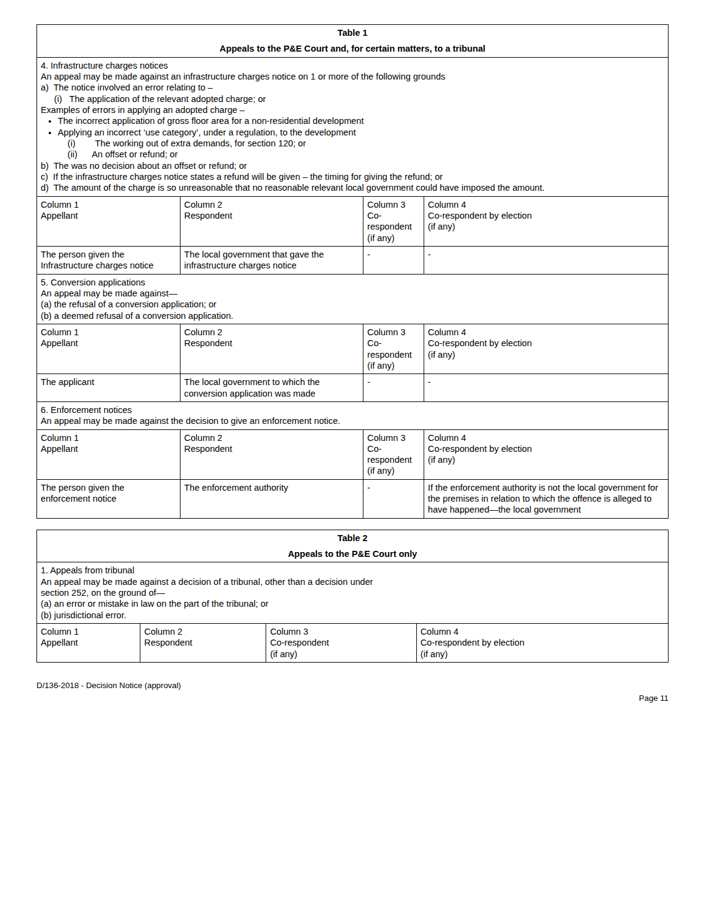| Table 1 |
| Appeals to the P&E Court and, for certain matters, to a tribunal |
| 4. Infrastructure charges notices An appeal may be made against an infrastructure charges notice on 1 or more of the following grounds a) The notice involved an error relating to – (i) The application of the relevant adopted charge; or Examples of errors in applying an adopted charge – The incorrect application of gross floor area for a non-residential development Applying an incorrect ‘use category’, under a regulation, to the development (i) The working out of extra demands, for section 120; or (ii) An offset or refund; or b) The was no decision about an offset or refund; or c) If the infrastructure charges notice states a refund will be given – the timing for giving the refund; or d) The amount of the charge is so unreasonable that no reasonable relevant local government could have imposed the amount. |
| Column 1 Appellant | Column 2 Respondent | Column 3 Co-respondent (if any) | Column 4 Co-respondent by election (if any) |
| The person given the Infrastructure charges notice | The local government that gave the infrastructure charges notice | - | - |
| 5. Conversion applications An appeal may be made against— (a) the refusal of a conversion application; or (b) a deemed refusal of a conversion application. |
| Column 1 Appellant | Column 2 Respondent | Column 3 Co-respondent (if any) | Column 4 Co-respondent by election (if any) |
| The applicant | The local government to which the conversion application was made | - | - |
| 6. Enforcement notices An appeal may be made against the decision to give an enforcement notice. |
| Column 1 Appellant | Column 2 Respondent | Column 3 Co-respondent (if any) | Column 4 Co-respondent by election (if any) |
| The person given the enforcement notice | The enforcement authority | - | If the enforcement authority is not the local government for the premises in relation to which the offence is alleged to have happened—the local government |
| Table 2 |
| Appeals to the P&E Court only |
| 1. Appeals from tribunal An appeal may be made against a decision of a tribunal, other than a decision under section 252, on the ground of— (a) an error or mistake in law on the part of the tribunal; or (b) jurisdictional error. |
| Column 1 Appellant | Column 2 Respondent | Column 3 Co-respondent (if any) | Column 4 Co-respondent by election (if any) |
D/136-2018 - Decision Notice (approval)
Page 11